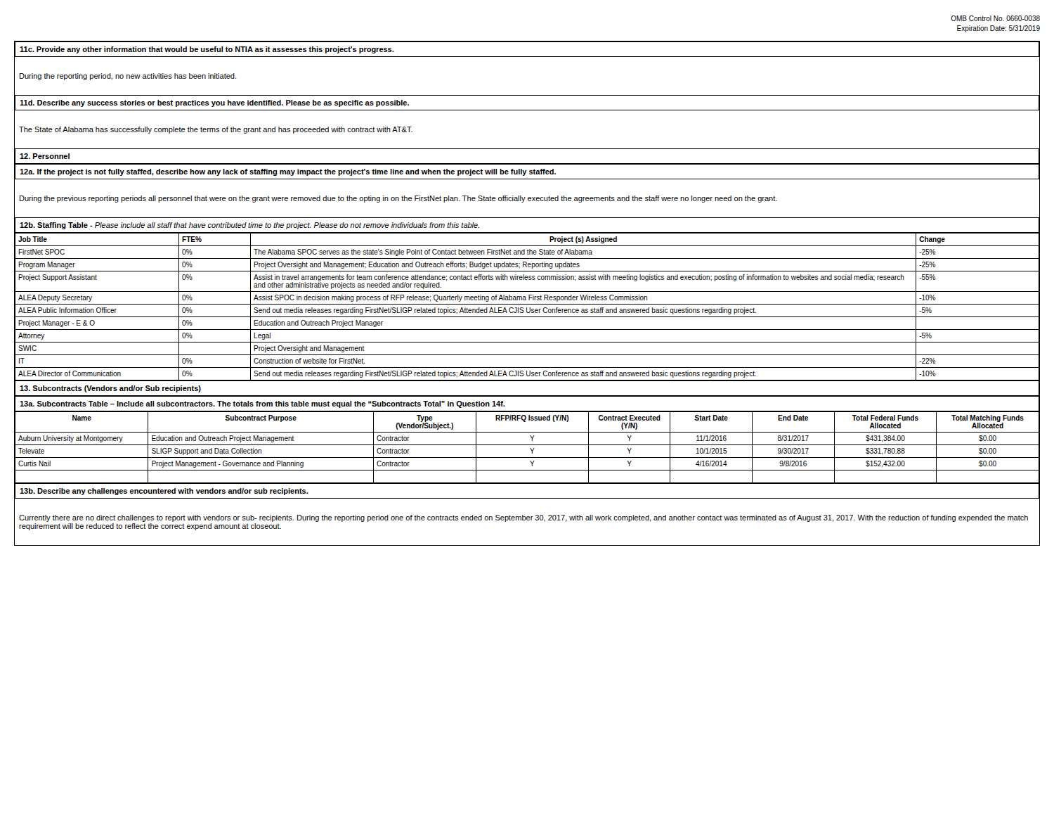OMB Control No. 0660-0038
Expiration Date: 5/31/2019
11c. Provide any other information that would be useful to NTIA as it assesses this project's progress.
During the reporting period, no new activities has been initiated.
11d. Describe any success stories or best practices you have identified. Please be as specific as possible.
The State of Alabama has successfully complete the terms of the grant and has proceeded with contract with AT&T.
12. Personnel
12a. If the project is not fully staffed, describe how any lack of staffing may impact the project's time line and when the project will be fully staffed.
During the previous reporting periods all personnel that were on the grant were removed due to the opting in on the FirstNet plan. The State officially executed the agreements and the staff were no longer need on the grant.
12b. Staffing Table - Please include all staff that have contributed time to the project. Please do not remove individuals from this table.
| Job Title | FTE% | Project (s) Assigned | Change |
| --- | --- | --- | --- |
| FirstNet SPOC | 0% | The Alabama SPOC serves as the state's Single Point of Contact between FirstNet and the State of Alabama | -25% |
| Program Manager | 0% | Project Oversight and Management; Education and Outreach efforts; Budget updates; Reporting updates | -25% |
| Project Support Assistant | 0% | Assist in travel arrangements for team conference attendance; contact efforts with wireless commission; assist with meeting logistics and execution; posting of information to websites and social media; research and other administrative projects as needed and/or required. | -55% |
| ALEA Deputy Secretary | 0% | Assist SPOC in decision making process of RFP release; Quarterly meeting of Alabama First Responder Wireless Commission | -10% |
| ALEA Public Information Officer | 0% | Send out media releases regarding FirstNet/SLIGP related topics; Attended ALEA CJIS User Conference as staff and answered basic questions regarding project. | -5% |
| Project Manager - E & O | 0% | Education and Outreach Project Manager | |
| Attorney | 0% | Legal | -5% |
| SWIC | | Project Oversight and Management | |
| IT | 0% | Construction of website for FirstNet. | -22% |
| ALEA Director of Communication | 0% | Send out media releases regarding FirstNet/SLIGP related topics; Attended ALEA CJIS User Conference as staff and answered basic questions regarding project. | -10% |
13. Subcontracts (Vendors and/or Sub recipients)
13a. Subcontracts Table – Include all subcontractors. The totals from this table must equal the “Subcontracts Total” in Question 14f.
| Name | Subcontract Purpose | Type (Vendor/Subject.) | RFP/RFQ Issued (Y/N) | Contract Executed (Y/N) | Start Date | End Date | Total Federal Funds Allocated | Total Matching Funds Allocated |
| --- | --- | --- | --- | --- | --- | --- | --- | --- |
| Auburn University at Montgomery | Education and Outreach Project Management | Contractor | Y | Y | 11/1/2016 | 8/31/2017 | $431,384.00 | $0.00 |
| Televate | SLIGP Support and Data Collection | Contractor | Y | Y | 10/1/2015 | 9/30/2017 | $331,780.88 | $0.00 |
| Curtis Nail | Project Management - Governance and Planning | Contractor | Y | Y | 4/16/2014 | 9/8/2016 | $152,432.00 | $0.00 |
13b. Describe any challenges encountered with vendors and/or sub recipients.
Currently there are no direct challenges to report with vendors or sub- recipients. During the reporting period one of the contracts ended on September 30, 2017, with all work completed, and another contact was terminated as of August 31, 2017. With the reduction of funding expended the match requirement will be reduced to reflect the correct expend amount at closeout.